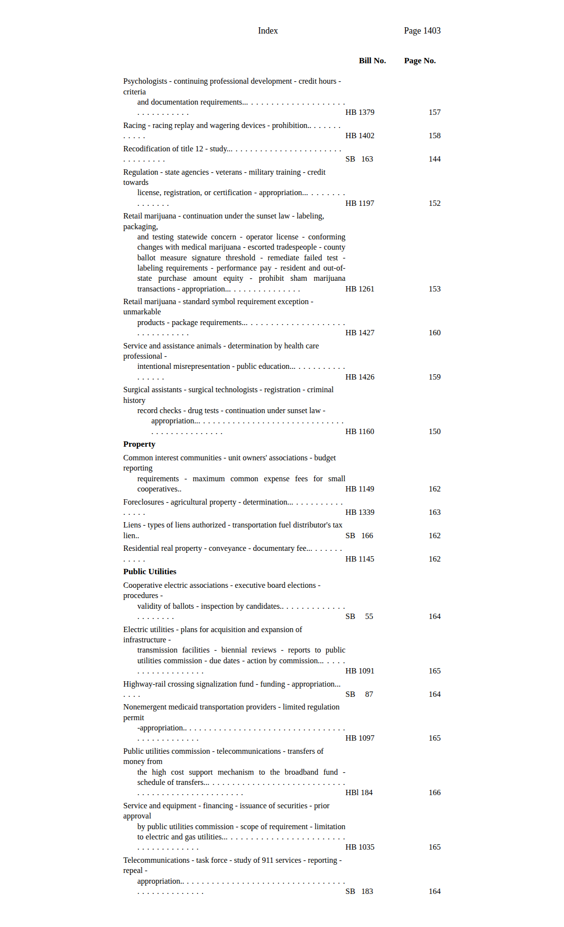Index Page 1403
| | Bill No. | Page No. |
| --- | --- | --- |
| Psychologists - continuing professional development - credit hours - criteria and documentation requirements.. . . . . . . . . . . . . . . . . . . . . . . . . . . . . . . . | HB 1379 | 157 |
| Racing - racing replay and wagering devices - prohibition.. . . . . . . . . . . . | HB 1402 | 158 |
| Recodification of title 12 - study.. . . . . . . . . . . . . . . . . . . . . . . . . . . . . . . . . | SB 163 | 144 |
| Regulation - state agencies - veterans - military training - credit towards license, registration, or certification - appropriation.. . . . . . . . . . . . . . . . | HB 1197 | 152 |
| Retail marijuana - continuation under the sunset law - labeling, packaging, and testing statewide concern - operator license - conforming changes with medical marijuana - escorted tradespeople - county ballot measure signature threshold - remediate failed test - labeling requirements - performance pay - resident and out-of-state purchase amount equity - prohibit sham marijuana transactions - appropriation.. . . . . . . . . . . . . . . . | HB 1261 | 153 |
| Retail marijuana - standard symbol requirement exception - unmarkable products - package requirements.. . . . . . . . . . . . . . . . . . . . . . . . . . . . . . . . | HB 1427 | 160 |
| Service and assistance animals - determination by health care professional - intentional misrepresentation - public education.. . . . . . . . . . . . . . . . . . | HB 1426 | 159 |
| Surgical assistants - surgical technologists - registration - criminal history record checks - drug tests - continuation under sunset law - appropriation.. . . . . . . . . . . . . . . . . . . . . . . . . . . . . . . . . . . . . . . . . . . . . . | HB 1160 | 150 |
| Property | | |
| Common interest communities - unit owners' associations - budget reporting requirements - maximum common expense fees for small cooperatives.. | HB 1149 | 162 |
| Foreclosures - agricultural property - determination.. . . . . . . . . . . . . . . . . | HB 1339 | 163 |
| Liens - types of liens authorized - transportation fuel distributor's tax lien.. | SB 166 | 162 |
| Residential real property - conveyance - documentary fee.. . . . . . . . . . . . . | HB 1145 | 162 |
| Public Utilities | | |
| Cooperative electric associations - executive board elections - procedures - validity of ballots - inspection by candidates.. . . . . . . . . . . . . . . . . . . . . | SB 55 | 164 |
| Electric utilities - plans for acquisition and expansion of infrastructure - transmission facilities - biennial reviews - reports to public utilities commission - due dates - action by commission.. . . . . . . . . . . . . . . . . . . . | HB 1091 | 165 |
| Highway-rail crossing signalization fund - funding - appropriation.. . . . . . | SB 87 | 164 |
| Nonemergent medicaid transportation providers - limited regulation permit -appropriation.. . . . . . . . . . . . . . . . . . . . . . . . . . . . . . . . . . . . . . . . . . . . . . | HB 1097 | 165 |
| Public utilities commission - telecommunications - transfers of money from the high cost support mechanism to the broadband fund - schedule of transfers.. . . . . . . . . . . . . . . . . . . . . . . . . . . . . . . . . . . . . . . . . . . . . . . . . . . | HBl 184 | 166 |
| Service and equipment - financing - issuance of securities - prior approval by public utilities commission - scope of requirement - limitation to electric and gas utilities.. . . . . . . . . . . . . . . . . . . . . . . . . . . . . . . . . . . . . . | HB 1035 | 165 |
| Telecommunications - task force - study of 911 services - reporting - repeal - appropriation.. . . . . . . . . . . . . . . . . . . . . . . . . . . . . . . . . . . . . . . . . . . . . . . | SB 183 | 164 |